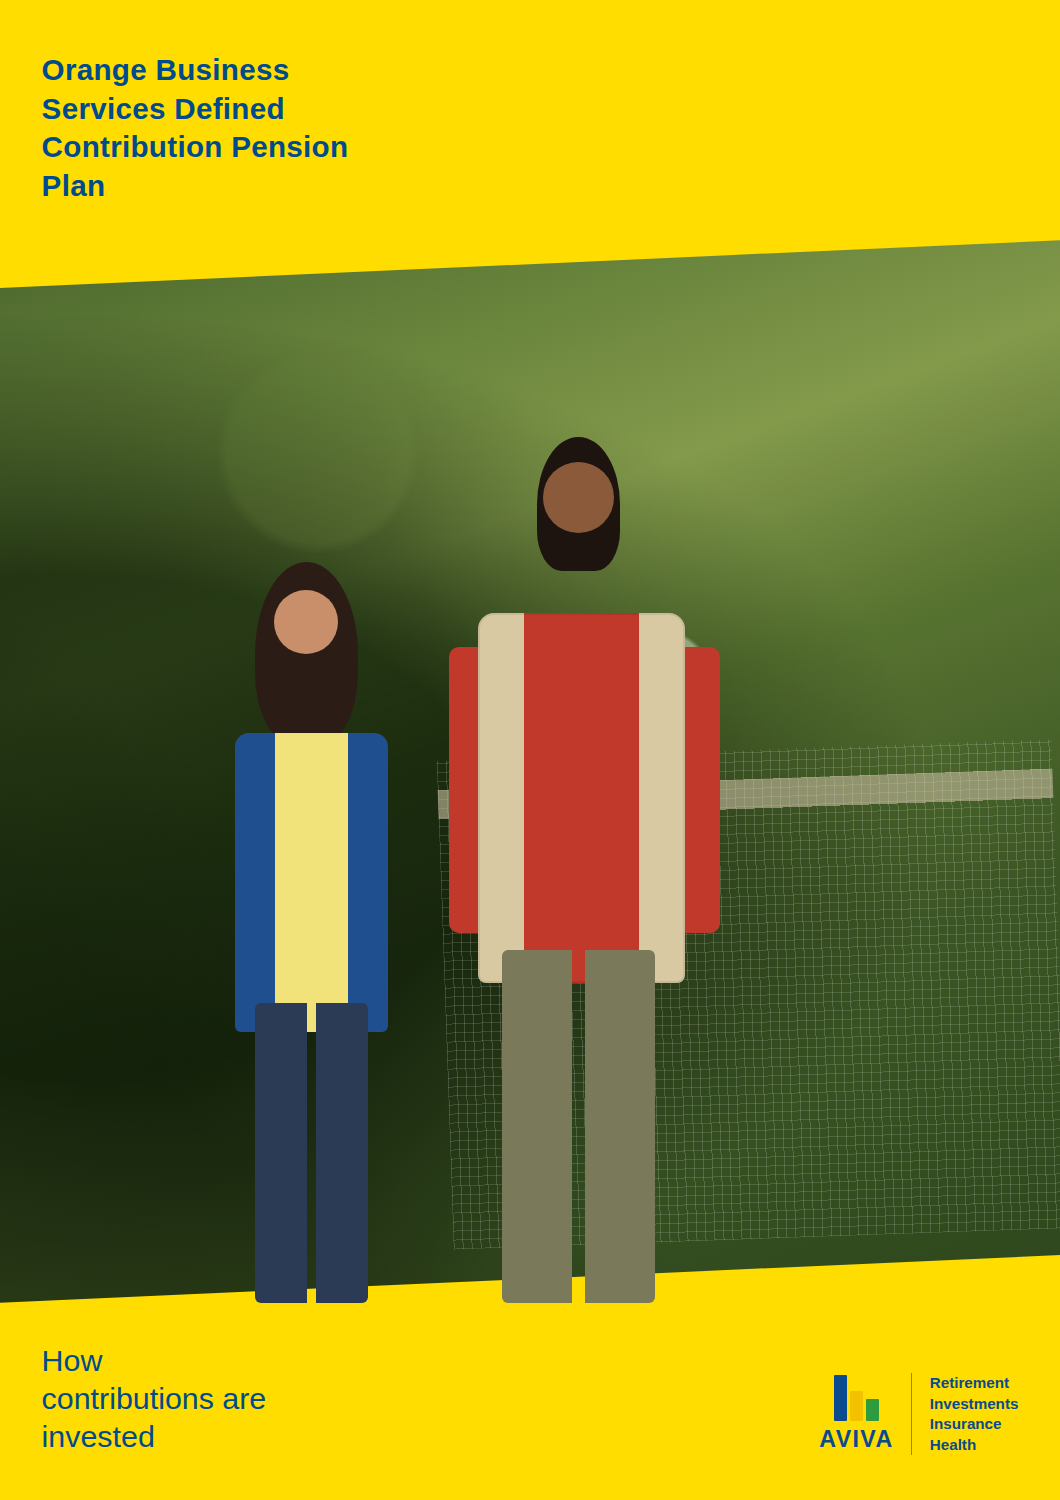Orange Business Services Defined Contribution Pension Plan
How contributions are invested
AVIVA
Retirement
Investments
Insurance
Health